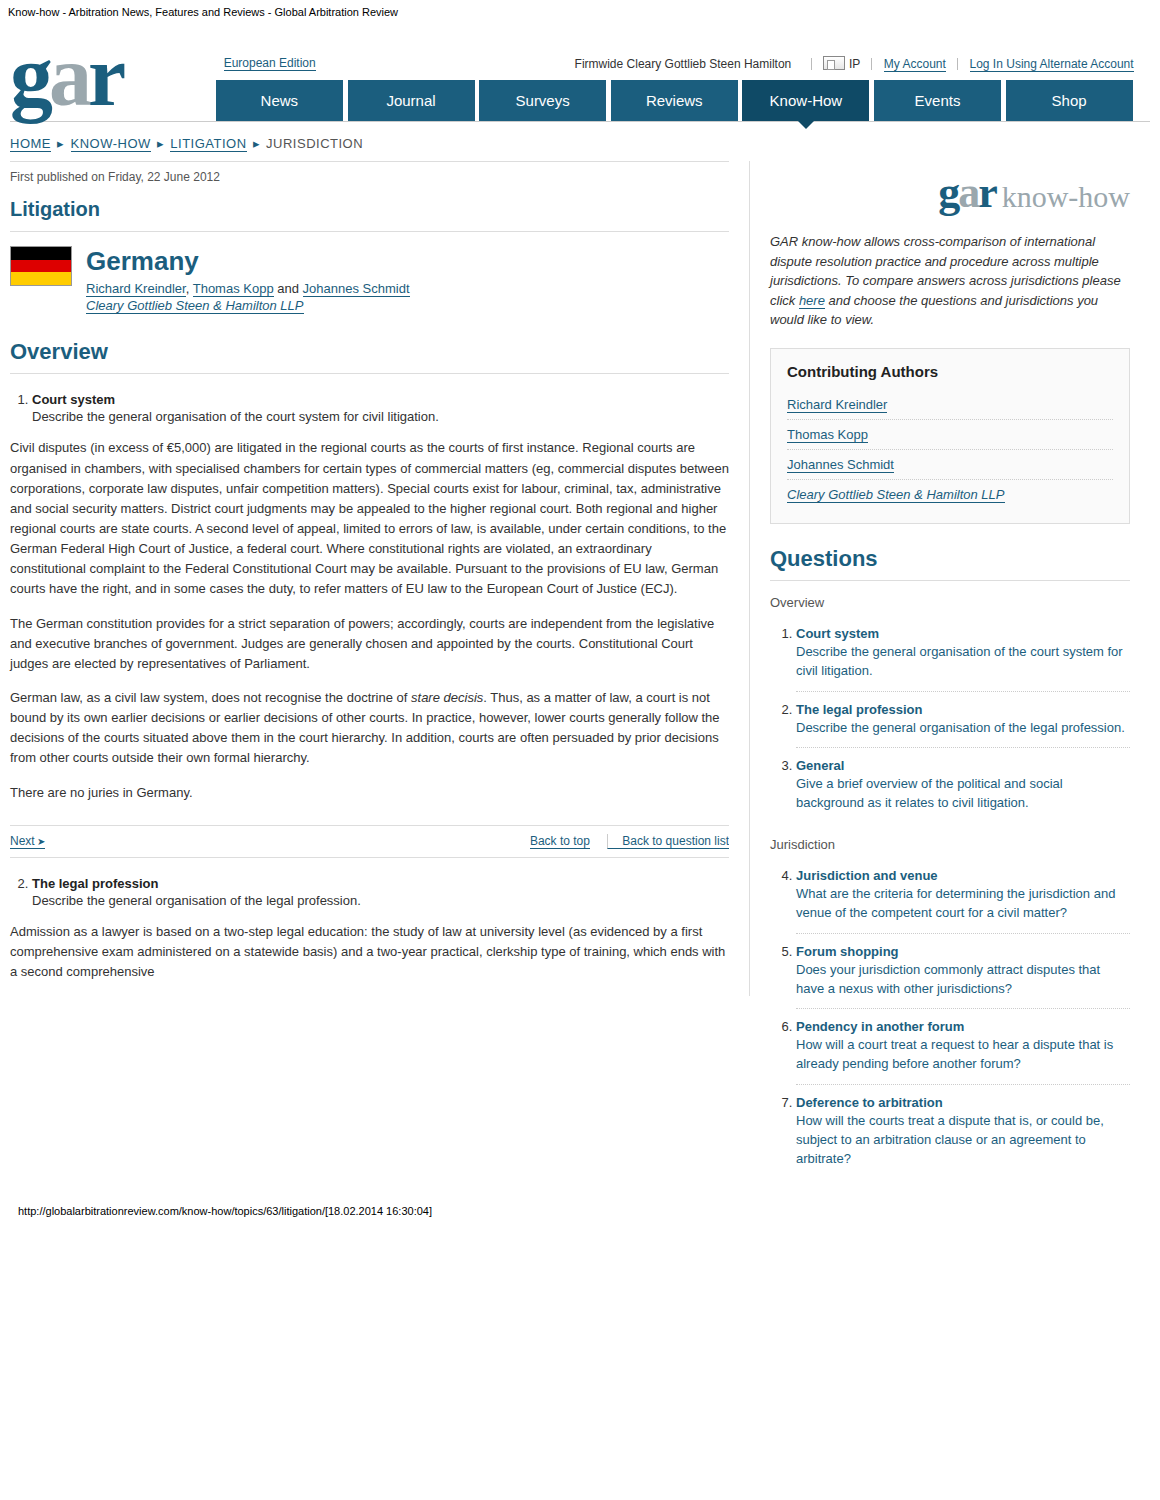Know-how - Arbitration News, Features and Reviews - Global Arbitration Review
gar
European Edition Firmwide Cleary Gottlieb Steen Hamilton IP My Account Log In Using Alternate Account
News
Journal
Surveys
Reviews
Know-How
Events
Shop
HOME▸KNOW-HOW▸LITIGATION▸JURISDICTION
First published on Friday, 22 June 2012
Litigation
Germany
Richard Kreindler, Thomas Kopp and Johannes Schmidt Cleary Gottlieb Steen & Hamilton LLP
Overview
Court system Describe the general organisation of the court system for civil litigation.
Civil disputes (in excess of €5,000) are litigated in the regional courts as the courts of first instance. Regional courts are organised in chambers, with specialised chambers for certain types of commercial matters (eg, commercial disputes between corporations, corporate law disputes, unfair competition matters). Special courts exist for labour, criminal, tax, administrative and social security matters. District court judgments may be appealed to the higher regional court. Both regional and higher regional courts are state courts. A second level of appeal, limited to errors of law, is available, under certain conditions, to the German Federal High Court of Justice, a federal court. Where constitutional rights are violated, an extraordinary constitutional complaint to the Federal Constitutional Court may be available. Pursuant to the provisions of EU law, German courts have the right, and in some cases the duty, to refer matters of EU law to the European Court of Justice (ECJ).
The German constitution provides for a strict separation of powers; accordingly, courts are independent from the legislative and executive branches of government. Judges are generally chosen and appointed by the courts. Constitutional Court judges are elected by representatives of Parliament.
German law, as a civil law system, does not recognise the doctrine of stare decisis. Thus, as a matter of law, a court is not bound by its own earlier decisions or earlier decisions of other courts. In practice, however, lower courts generally follow the decisions of the courts situated above them in the court hierarchy. In addition, courts are often persuaded by prior decisions from other courts outside their own formal hierarchy.
There are no juries in Germany.
Next Back to top Back to question list
The legal profession Describe the general organisation of the legal profession.
Admission as a lawyer is based on a two-step legal education: the study of law at university level (as evidenced by a first comprehensive exam administered on a statewide basis) and a two-year practical, clerkship type of training, which ends with a second comprehensive
gar know-how
GAR know-how allows cross-comparison of international dispute resolution practice and procedure across multiple jurisdictions. To compare answers across jurisdictions please click here and choose the questions and jurisdictions you would like to view.
Contributing Authors
Richard Kreindler
Thomas Kopp
Johannes Schmidt
Cleary Gottlieb Steen & Hamilton LLP
Questions
Overview
Court system Describe the general organisation of the court system for civil litigation.
The legal profession Describe the general organisation of the legal profession.
General Give a brief overview of the political and social background as it relates to civil litigation.
Jurisdiction
Jurisdiction and venue What are the criteria for determining the jurisdiction and venue of the competent court for a civil matter?
Forum shopping Does your jurisdiction commonly attract disputes that have a nexus with other jurisdictions?
Pendency in another forum How will a court treat a request to hear a dispute that is already pending before another forum?
Deference to arbitration How will the courts treat a dispute that is, or could be, subject to an arbitration clause or an agreement to arbitrate?
http://globalarbitrationreview.com/know-how/topics/63/litigation/[18.02.2014 16:30:04]